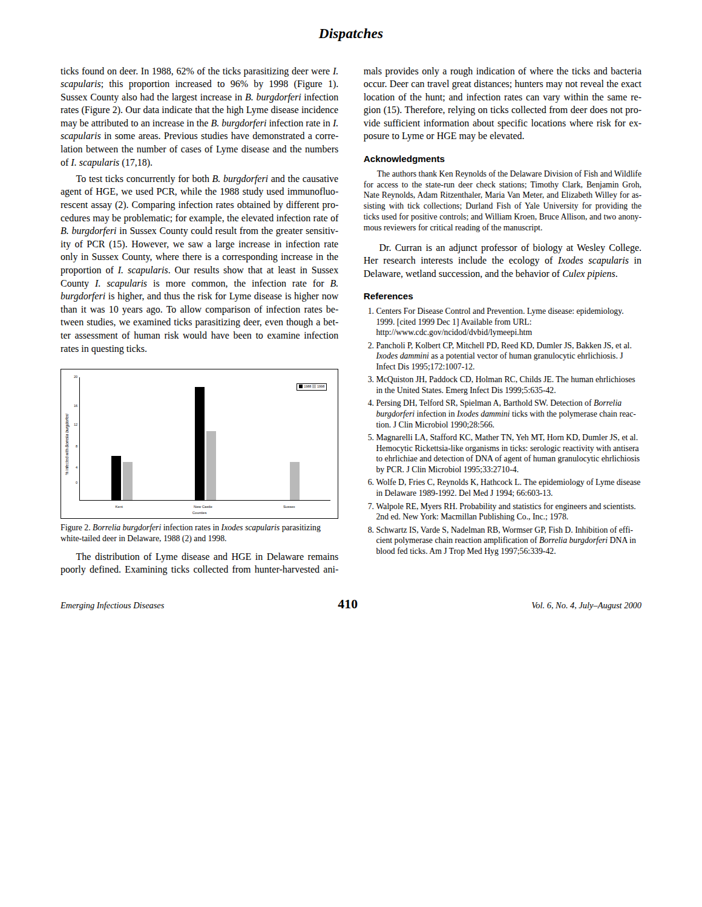Dispatches
ticks found on deer. In 1988, 62% of the ticks parasitizing deer were I. scapularis; this proportion increased to 96% by 1998 (Figure 1). Sussex County also had the largest increase in B. burgdorferi infection rates (Figure 2). Our data indicate that the high Lyme disease incidence may be attributed to an increase in the B. burgdorferi infection rate in I. scapularis in some areas. Previous studies have demonstrated a correlation between the number of cases of Lyme disease and the numbers of I. scapularis (17,18).
To test ticks concurrently for both B. burgdorferi and the causative agent of HGE, we used PCR, while the 1988 study used immunofluorescent assay (2). Comparing infection rates obtained by different procedures may be problematic; for example, the elevated infection rate of B. burgdorferi in Sussex County could result from the greater sensitivity of PCR (15). However, we saw a large increase in infection rate only in Sussex County, where there is a corresponding increase in the proportion of I. scapularis. Our results show that at least in Sussex County I. scapularis is more common, the infection rate for B. burgdorferi is higher, and thus the risk for Lyme disease is higher now than it was 10 years ago. To allow comparison of infection rates between studies, we examined ticks parasitizing deer, even though a better assessment of human risk would have been to examine infection rates in questing ticks.
% infected with Borrelia burgdorferi
20 16 12 8 4 0
1988 1998
Kent New Castle Sussex
Counties
Figure 2. Borrelia burgdorferi infection rates in Ixodes scapularis parasitizing white-tailed deer in Delaware, 1988 (2) and 1998.
The distribution of Lyme disease and HGE in Delaware remains poorly defined. Examining ticks collected from hunter-harvested animals provides only a rough indication of where the ticks and bacteria occur. Deer can travel great distances; hunters may not reveal the exact location of the hunt; and infection rates can vary within the same region (15). Therefore, relying on ticks collected from deer does not provide sufficient information about specific locations where risk for exposure to Lyme or HGE may be elevated.
Acknowledgments
The authors thank Ken Reynolds of the Delaware Division of Fish and Wildlife for access to the state-run deer check stations; Timothy Clark, Benjamin Groh, Nate Reynolds, Adam Ritzenthaler, Maria Van Meter, and Elizabeth Willey for assisting with tick collections; Durland Fish of Yale University for providing the ticks used for positive controls; and William Kroen, Bruce Allison, and two anonymous reviewers for critical reading of the manuscript.
Dr. Curran is an adjunct professor of biology at Wesley College. Her research interests include the ecology of Ixodes scapularis in Delaware, wetland succession, and the behavior of Culex pipiens.
References
Centers For Disease Control and Prevention. Lyme disease: epidemiology. 1999. [cited 1999 Dec 1] Available from URL: http://www.cdc.gov/ncidod/dvbid/lymeepi.htm
Pancholi P, Kolbert CP, Mitchell PD, Reed KD, Dumler JS, Bakken JS, et al. Ixodes dammini as a potential vector of human granulocytic ehrlichiosis. J Infect Dis 1995;172:1007-12.
McQuiston JH, Paddock CD, Holman RC, Childs JE. The human ehrlichioses in the United States. Emerg Infect Dis 1999;5:635-42.
Persing DH, Telford SR, Spielman A, Barthold SW. Detection of Borrelia burgdorferi infection in Ixodes dammini ticks with the polymerase chain reaction. J Clin Microbiol 1990;28:566.
Magnarelli LA, Stafford KC, Mather TN, Yeh MT, Horn KD, Dumler JS, et al. Hemocytic Rickettsia-like organisms in ticks: serologic reactivity with antisera to ehrlichiae and detection of DNA of agent of human granulocytic ehrlichiosis by PCR. J Clin Microbiol 1995;33:2710-4.
Wolfe D, Fries C, Reynolds K, Hathcock L. The epidemiology of Lyme disease in Delaware 1989-1992. Del Med J 1994; 66:603-13.
Walpole RE, Myers RH. Probability and statistics for engineers and scientists. 2nd ed. New York: Macmillan Publishing Co., Inc.; 1978.
Schwartz IS, Varde S, Nadelman RB, Wormser GP, Fish D. Inhibition of efficient polymerase chain reaction amplification of Borrelia burgdorferi DNA in blood fed ticks. Am J Trop Med Hyg 1997;56:339-42.
Emerging Infectious Diseases 410 Vol. 6, No. 4, July–August 2000